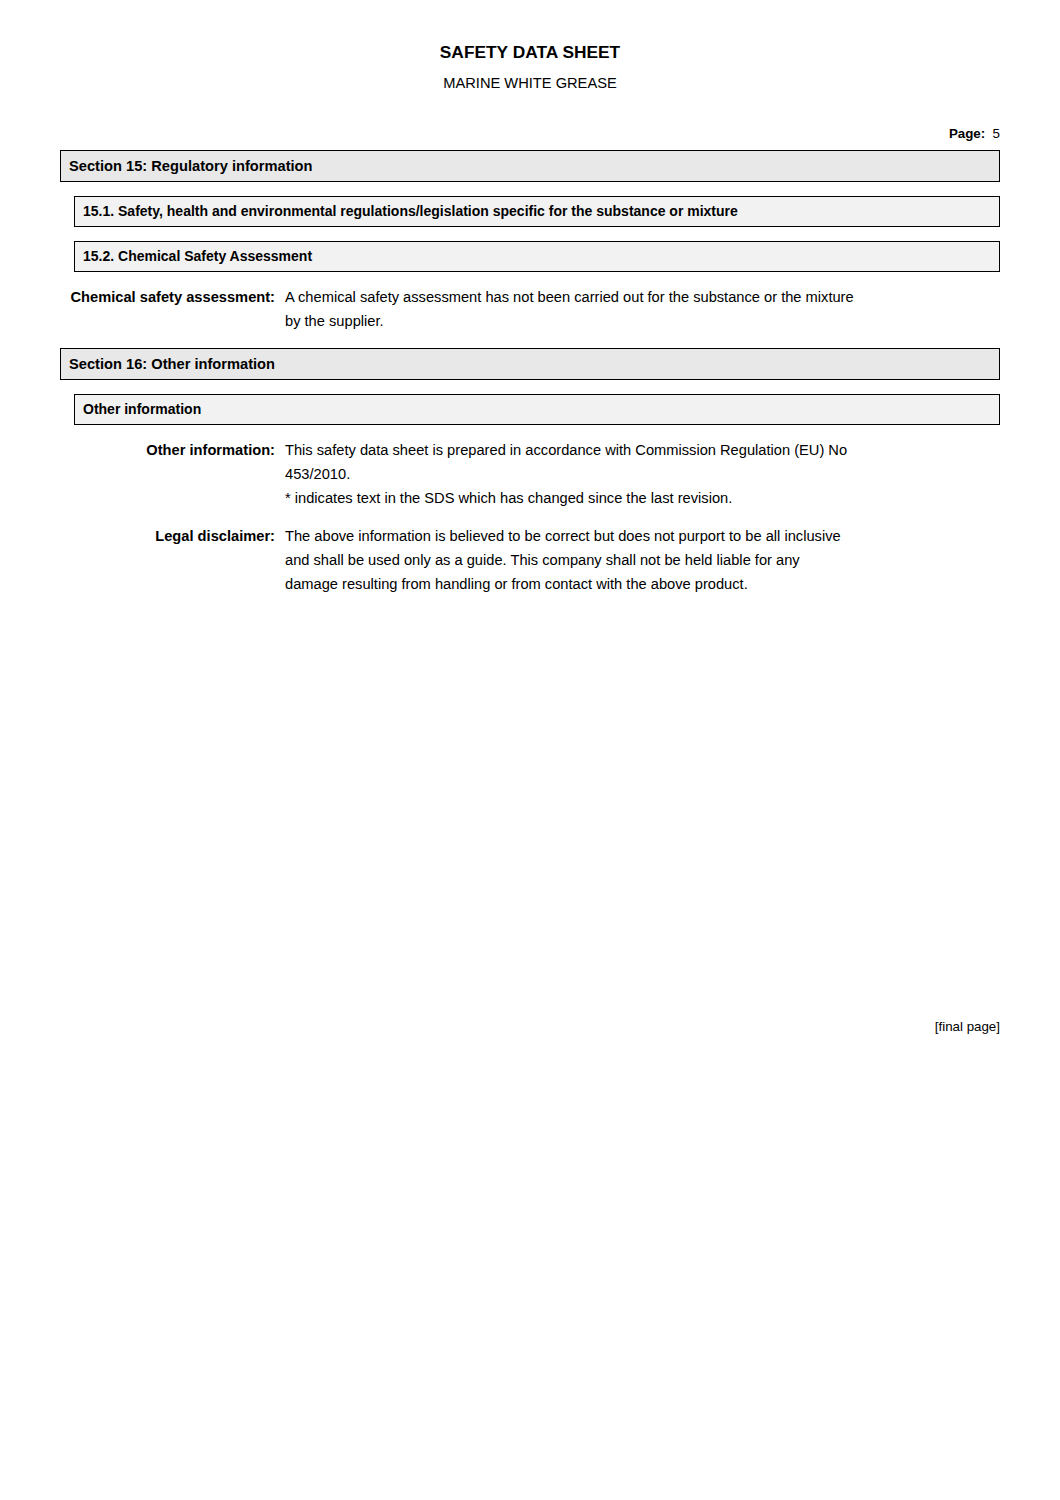SAFETY DATA SHEET
MARINE WHITE GREASE
Page: 5
Section 15: Regulatory information
15.1. Safety, health and environmental regulations/legislation specific for the substance or mixture
15.2. Chemical Safety Assessment
Chemical safety assessment:
A chemical safety assessment has not been carried out for the substance or the mixture
by the supplier.
Section 16: Other information
Other information
Other information:
This safety data sheet is prepared in accordance with Commission Regulation (EU) No
453/2010.
* indicates text in the SDS which has changed since the last revision.
Legal disclaimer:
The above information is believed to be correct but does not purport to be all inclusive
and shall be used only as a guide. This company shall not be held liable for any
damage resulting from handling or from contact with the above product.
[final page]